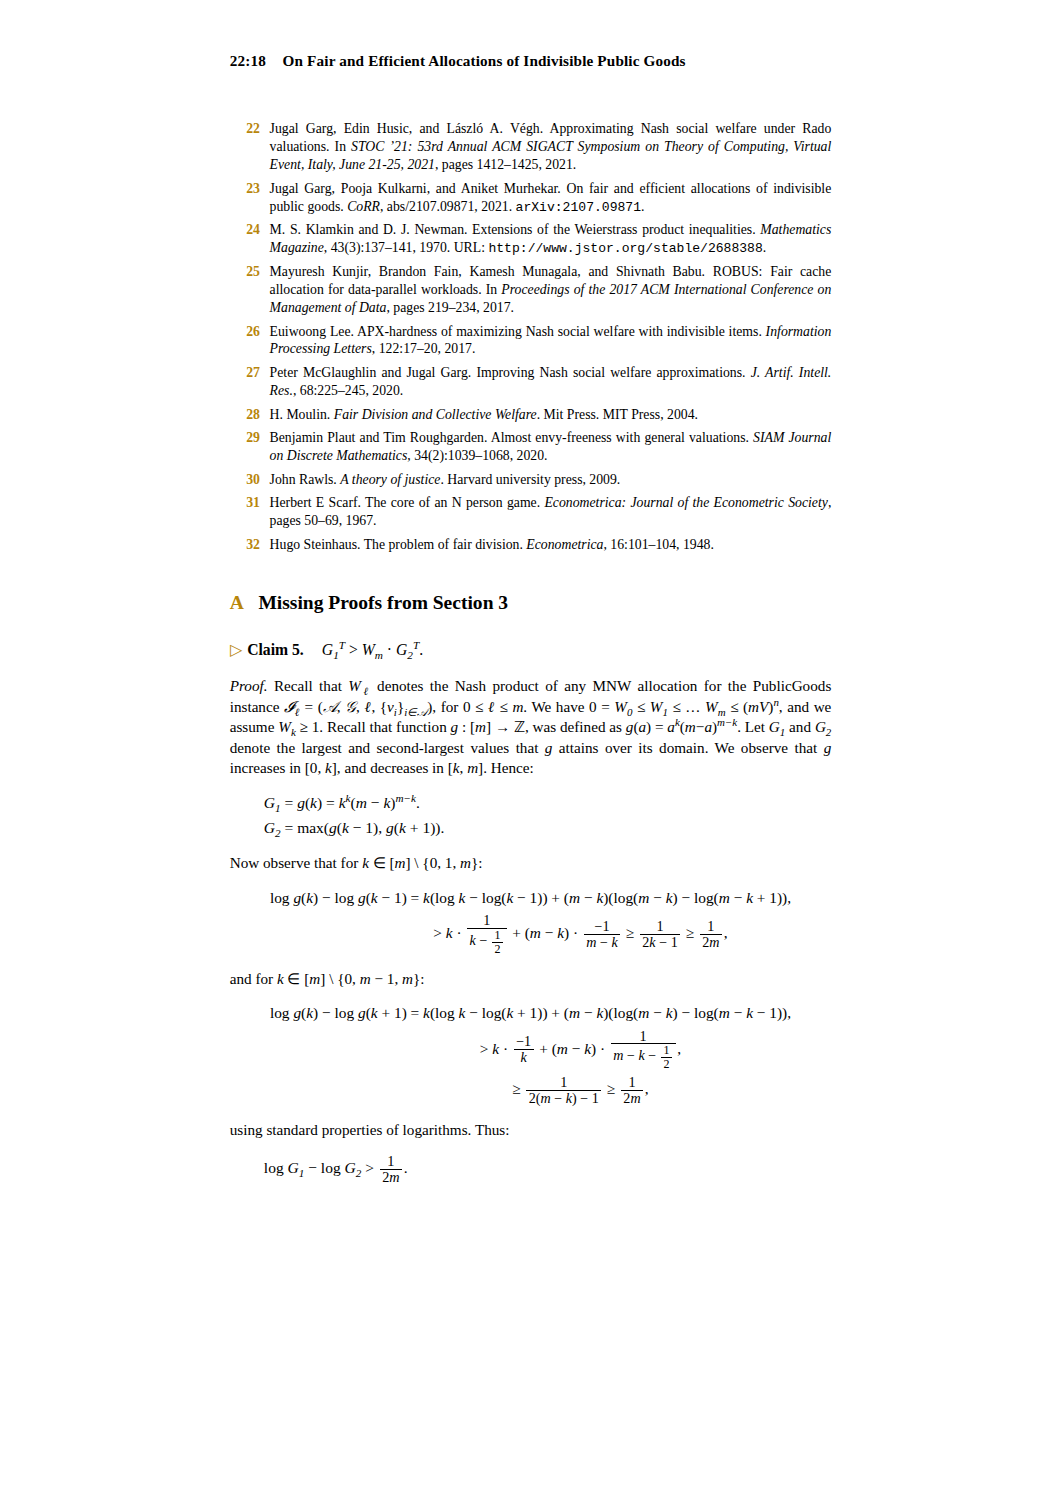22:18 On Fair and Efficient Allocations of Indivisible Public Goods
22 Jugal Garg, Edin Husic, and László A. Végh. Approximating Nash social welfare under Rado valuations. In STOC ’21: 53rd Annual ACM SIGACT Symposium on Theory of Computing, Virtual Event, Italy, June 21-25, 2021, pages 1412–1425, 2021.
23 Jugal Garg, Pooja Kulkarni, and Aniket Murhekar. On fair and efficient allocations of indivisible public goods. CoRR, abs/2107.09871, 2021. arXiv:2107.09871.
24 M. S. Klamkin and D. J. Newman. Extensions of the Weierstrass product inequalities. Mathematics Magazine, 43(3):137–141, 1970. URL: http://www.jstor.org/stable/2688388.
25 Mayuresh Kunjir, Brandon Fain, Kamesh Munagala, and Shivnath Babu. ROBUS: Fair cache allocation for data-parallel workloads. In Proceedings of the 2017 ACM International Conference on Management of Data, pages 219–234, 2017.
26 Euiwoong Lee. APX-hardness of maximizing Nash social welfare with indivisible items. Information Processing Letters, 122:17–20, 2017.
27 Peter McGlaughlin and Jugal Garg. Improving Nash social welfare approximations. J. Artif. Intell. Res., 68:225–245, 2020.
28 H. Moulin. Fair Division and Collective Welfare. Mit Press. MIT Press, 2004.
29 Benjamin Plaut and Tim Roughgarden. Almost envy-freeness with general valuations. SIAM Journal on Discrete Mathematics, 34(2):1039–1068, 2020.
30 John Rawls. A theory of justice. Harvard university press, 2009.
31 Herbert E Scarf. The core of an N person game. Econometrica: Journal of the Econometric Society, pages 50–69, 1967.
32 Hugo Steinhaus. The problem of fair division. Econometrica, 16:101–104, 1948.
AMissing Proofs from Section 3
▷Claim 5. G1T > Wm · G2T.
Proof. Recall that Wℓ denotes the Nash product of any MNW allocation for the PublicGoods instance 𝓘ℓ = (𝒜, 𝒢, ℓ, {vi}i∈𝒜), for 0 ≤ ℓ ≤ m. We have 0 = W0 ≤ W1 ≤ … Wm ≤ (mV)n, and we assume Wk ≥ 1. Recall that function g : [m] → ℤ, was defined as g(a) = ak(m−a)m−k. Let G1 and G2 denote the largest and second-largest values that g attains over its domain. We observe that g increases in [0, k], and decreases in [k, m]. Hence:
G1 = g(k) = kk(m − k)m−k.
G2 = max(g(k − 1), g(k + 1)).
Now observe that for k ∈ [m] \ {0, 1, m}:
log g(k) − log g(k − 1) = k(log k − log(k − 1)) + (m − k)(log(m − k) − log(m − k + 1)),
> k · 1 k − 12 + (m − k) · −1 m − k ≥ 12k − 1 ≥ 12m,
and for k ∈ [m] \ {0, m − 1, m}:
log g(k) − log g(k + 1) = k(log k − log(k + 1)) + (m − k)(log(m − k) − log(m − k − 1)),
> k · −1 k + (m − k) · 1 m − k − 12,
≥ 12(m − k) − 1 ≥ 12m,
using standard properties of logarithms. Thus:
log G1 − log G2 > 12m.